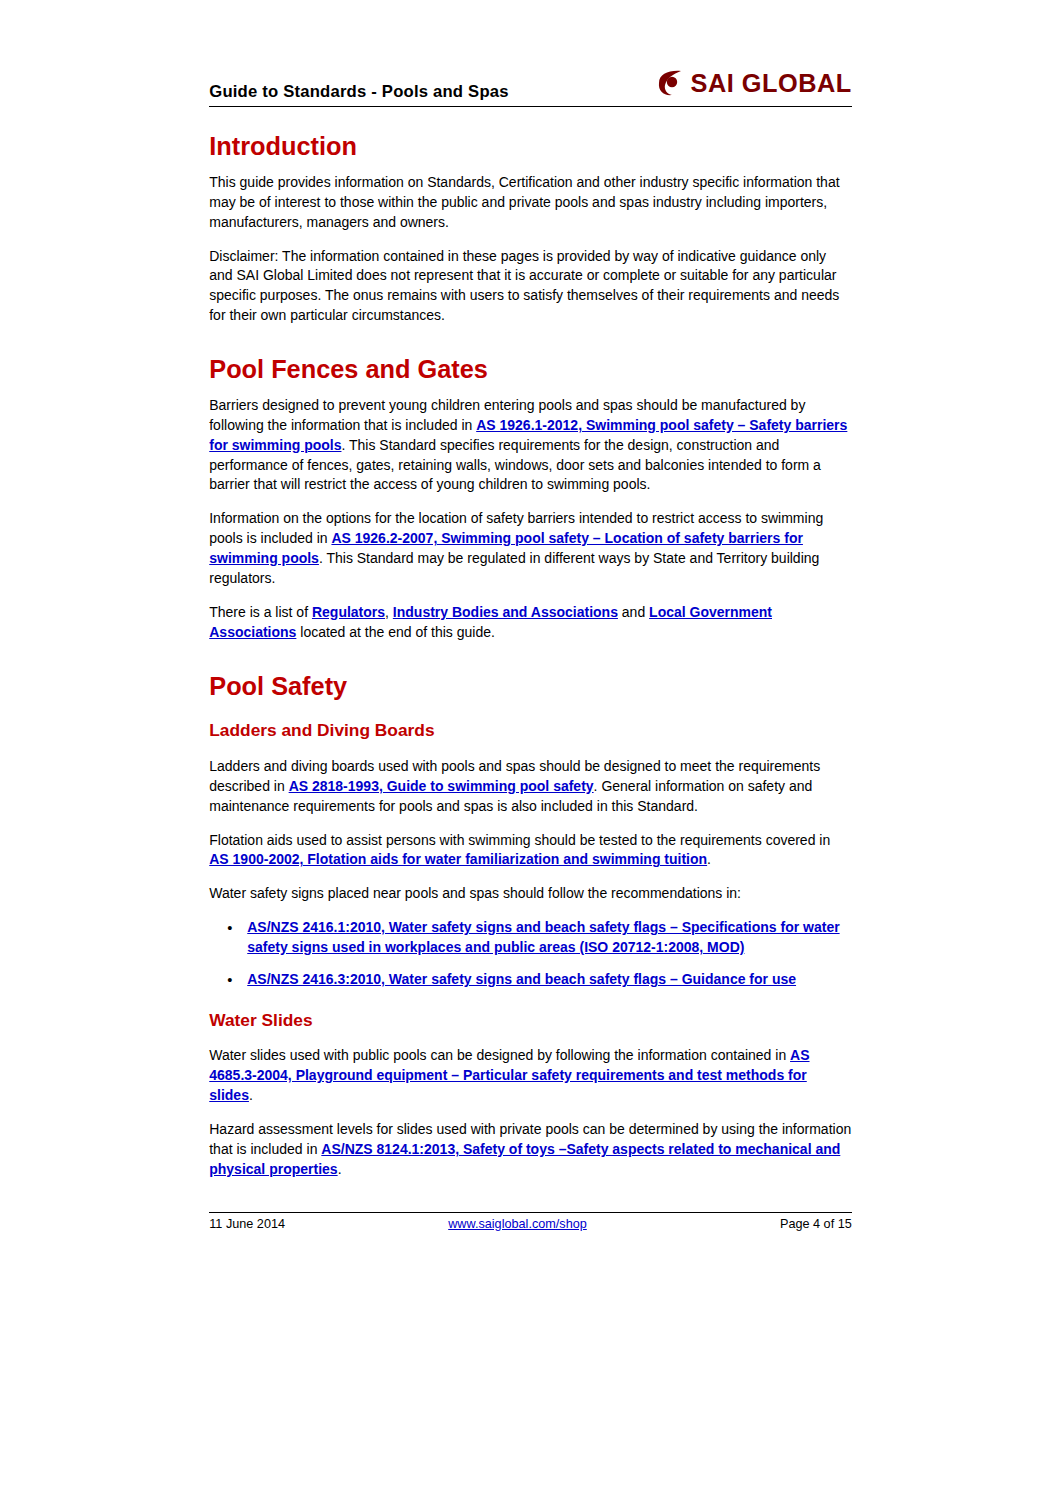Guide to Standards - Pools and Spas
SAI GLOBAL
Introduction
This guide provides information on Standards, Certification and other industry specific information that may be of interest to those within the public and private pools and spas industry including importers, manufacturers, managers and owners.
Disclaimer: The information contained in these pages is provided by way of indicative guidance only and SAI Global Limited does not represent that it is accurate or complete or suitable for any particular specific purposes. The onus remains with users to satisfy themselves of their requirements and needs for their own particular circumstances.
Pool Fences and Gates
Barriers designed to prevent young children entering pools and spas should be manufactured by following the information that is included in AS 1926.1-2012, Swimming pool safety – Safety barriers for swimming pools. This Standard specifies requirements for the design, construction and performance of fences, gates, retaining walls, windows, door sets and balconies intended to form a barrier that will restrict the access of young children to swimming pools.
Information on the options for the location of safety barriers intended to restrict access to swimming pools is included in AS 1926.2-2007, Swimming pool safety – Location of safety barriers for swimming pools. This Standard may be regulated in different ways by State and Territory building regulators.
There is a list of Regulators, Industry Bodies and Associations and Local Government Associations located at the end of this guide.
Pool Safety
Ladders and Diving Boards
Ladders and diving boards used with pools and spas should be designed to meet the requirements described in AS 2818-1993, Guide to swimming pool safety. General information on safety and maintenance requirements for pools and spas is also included in this Standard.
Flotation aids used to assist persons with swimming should be tested to the requirements covered in AS 1900-2002, Flotation aids for water familiarization and swimming tuition.
Water safety signs placed near pools and spas should follow the recommendations in:
AS/NZS 2416.1:2010, Water safety signs and beach safety flags – Specifications for water safety signs used in workplaces and public areas (ISO 20712-1:2008, MOD)
AS/NZS 2416.3:2010, Water safety signs and beach safety flags – Guidance for use
Water Slides
Water slides used with public pools can be designed by following the information contained in AS 4685.3-2004, Playground equipment – Particular safety requirements and test methods for slides.
Hazard assessment levels for slides used with private pools can be determined by using the information that is included in AS/NZS 8124.1:2013, Safety of toys –Safety aspects related to mechanical and physical properties.
11 June 2014
www.saiglobal.com/shop
Page 4 of 15